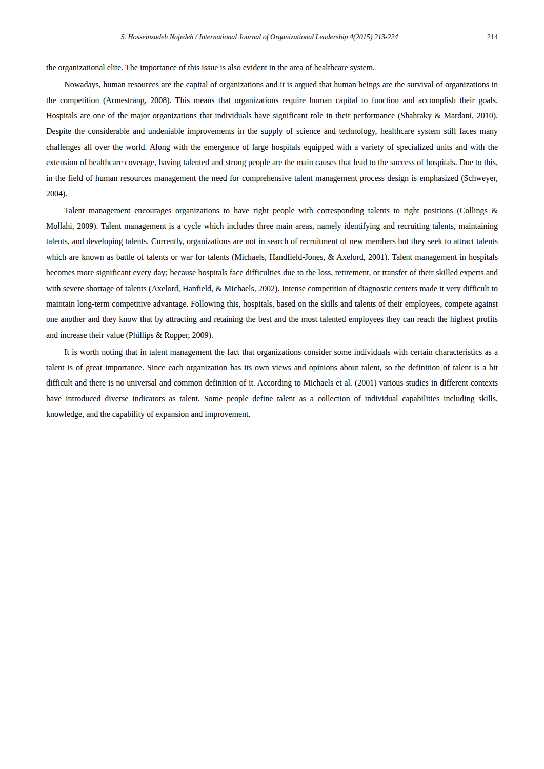S. Hosseinzadeh Nojedeh / International Journal of Organizational Leadership 4(2015) 213-224 214
the organizational elite. The importance of this issue is also evident in the area of healthcare system.
Nowadays, human resources are the capital of organizations and it is argued that human beings are the survival of organizations in the competition (Armestrang, 2008). This means that organizations require human capital to function and accomplish their goals. Hospitals are one of the major organizations that individuals have significant role in their performance (Shahraky & Mardani, 2010). Despite the considerable and undeniable improvements in the supply of science and technology, healthcare system still faces many challenges all over the world. Along with the emergence of large hospitals equipped with a variety of specialized units and with the extension of healthcare coverage, having talented and strong people are the main causes that lead to the success of hospitals. Due to this, in the field of human resources management the need for comprehensive talent management process design is emphasized (Schweyer, 2004).
Talent management encourages organizations to have right people with corresponding talents to right positions (Collings & Mollahi, 2009). Talent management is a cycle which includes three main areas, namely identifying and recruiting talents, maintaining talents, and developing talents. Currently, organizations are not in search of recruitment of new members but they seek to attract talents which are known as battle of talents or war for talents (Michaels, Handfield-Jones, & Axelord, 2001). Talent management in hospitals becomes more significant every day; because hospitals face difficulties due to the loss, retirement, or transfer of their skilled experts and with severe shortage of talents (Axelord, Hanfield, & Michaels, 2002). Intense competition of diagnostic centers made it very difficult to maintain long-term competitive advantage. Following this, hospitals, based on the skills and talents of their employees, compete against one another and they know that by attracting and retaining the best and the most talented employees they can reach the highest profits and increase their value (Phillips & Ropper, 2009).
It is worth noting that in talent management the fact that organizations consider some individuals with certain characteristics as a talent is of great importance. Since each organization has its own views and opinions about talent, so the definition of talent is a bit difficult and there is no universal and common definition of it. According to Michaels et al. (2001) various studies in different contexts have introduced diverse indicators as talent. Some people define talent as a collection of individual capabilities including skills, knowledge, and the capability of expansion and improvement.